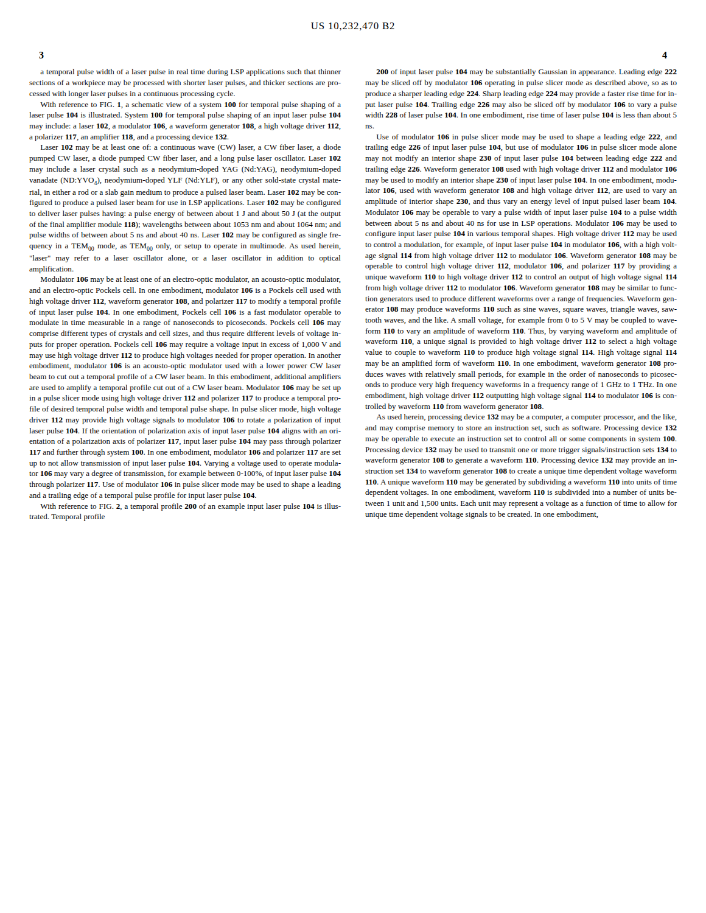US 10,232,470 B2
3 4
a temporal pulse width of a laser pulse in real time during LSP applications such that thinner sections of a workpiece may be processed with shorter laser pulses, and thicker sections are processed with longer laser pulses in a continuous processing cycle.
With reference to FIG. 1, a schematic view of a system 100 for temporal pulse shaping of a laser pulse 104 is illustrated. System 100 for temporal pulse shaping of an input laser pulse 104 may include: a laser 102, a modulator 106, a waveform generator 108, a high voltage driver 112, a polarizer 117, an amplifier 118, and a processing device 132.
Laser 102 may be at least one of: a continuous wave (CW) laser, a CW fiber laser, a diode pumped CW laser, a diode pumped CW fiber laser, and a long pulse laser oscillator. Laser 102 may include a laser crystal such as a neodymium-doped YAG (Nd:YAG), neodymium-doped vanadate (ND:YVO4), neodymium-doped YLF (Nd:YLF), or any other sold-state crystal material, in either a rod or a slab gain medium to produce a pulsed laser beam. Laser 102 may be configured to produce a pulsed laser beam for use in LSP applications. Laser 102 may be configured to deliver laser pulses having: a pulse energy of between about 1 J and about 50 J (at the output of the final amplifier module 118); wavelengths between about 1053 nm and about 1064 nm; and pulse widths of between about 5 ns and about 40 ns. Laser 102 may be configured as single frequency in a TEM00 mode, as TEM00 only, or setup to operate in multimode. As used herein, "laser" may refer to a laser oscillator alone, or a laser oscillator in addition to optical amplification.
Modulator 106 may be at least one of an electro-optic modulator, an acousto-optic modulator, and an electro-optic Pockels cell. In one embodiment, modulator 106 is a Pockels cell used with high voltage driver 112, waveform generator 108, and polarizer 117 to modify a temporal profile of input laser pulse 104. In one embodiment, Pockels cell 106 is a fast modulator operable to modulate in time measurable in a range of nanoseconds to picoseconds. Pockels cell 106 may comprise different types of crystals and cell sizes, and thus require different levels of voltage inputs for proper operation. Pockels cell 106 may require a voltage input in excess of 1,000 V and may use high voltage driver 112 to produce high voltages needed for proper operation. In another embodiment, modulator 106 is an acousto-optic modulator used with a lower power CW laser beam to cut out a temporal profile of a CW laser beam. In this embodiment, additional amplifiers are used to amplify a temporal profile cut out of a CW laser beam. Modulator 106 may be set up in a pulse slicer mode using high voltage driver 112 and polarizer 117 to produce a temporal profile of desired temporal pulse width and temporal pulse shape. In pulse slicer mode, high voltage driver 112 may provide high voltage signals to modulator 106 to rotate a polarization of input laser pulse 104. If the orientation of polarization axis of input laser pulse 104 aligns with an orientation of a polarization axis of polarizer 117, input laser pulse 104 may pass through polarizer 117 and further through system 100. In one embodiment, modulator 106 and polarizer 117 are set up to not allow transmission of input laser pulse 104. Varying a voltage used to operate modulator 106 may vary a degree of transmission, for example between 0-100%, of input laser pulse 104 through polarizer 117. Use of modulator 106 in pulse slicer mode may be used to shape a leading and a trailing edge of a temporal pulse profile for input laser pulse 104.
With reference to FIG. 2, a temporal profile 200 of an example input laser pulse 104 is illustrated. Temporal profile
200 of input laser pulse 104 may be substantially Gaussian in appearance. Leading edge 222 may be sliced off by modulator 106 operating in pulse slicer mode as described above, so as to produce a sharper leading edge 224. Sharp leading edge 224 may provide a faster rise time for input laser pulse 104. Trailing edge 226 may also be sliced off by modulator 106 to vary a pulse width 228 of laser pulse 104. In one embodiment, rise time of laser pulse 104 is less than about 5 ns.
Use of modulator 106 in pulse slicer mode may be used to shape a leading edge 222, and trailing edge 226 of input laser pulse 104, but use of modulator 106 in pulse slicer mode alone may not modify an interior shape 230 of input laser pulse 104 between leading edge 222 and trailing edge 226. Waveform generator 108 used with high voltage driver 112 and modulator 106 may be used to modify an interior shape 230 of input laser pulse 104. In one embodiment, modulator 106, used with waveform generator 108 and high voltage driver 112, are used to vary an amplitude of interior shape 230, and thus vary an energy level of input pulsed laser beam 104. Modulator 106 may be operable to vary a pulse width of input laser pulse 104 to a pulse width between about 5 ns and about 40 ns for use in LSP operations. Modulator 106 may be used to configure input laser pulse 104 in various temporal shapes. High voltage driver 112 may be used to control a modulation, for example, of input laser pulse 104 in modulator 106, with a high voltage signal 114 from high voltage driver 112 to modulator 106. Waveform generator 108 may be operable to control high voltage driver 112, modulator 106, and polarizer 117 by providing a unique waveform 110 to high voltage driver 112 to control an output of high voltage signal 114 from high voltage driver 112 to modulator 106. Waveform generator 108 may be similar to function generators used to produce different waveforms over a range of frequencies. Waveform generator 108 may produce waveforms 110 such as sine waves, square waves, triangle waves, sawtooth waves, and the like. A small voltage, for example from 0 to 5 V may be coupled to waveform 110 to vary an amplitude of waveform 110. Thus, by varying waveform and amplitude of waveform 110, a unique signal is provided to high voltage driver 112 to select a high voltage value to couple to waveform 110 to produce high voltage signal 114. High voltage signal 114 may be an amplified form of waveform 110. In one embodiment, waveform generator 108 produces waves with relatively small periods, for example in the order of nanoseconds to picoseconds to produce very high frequency waveforms in a frequency range of 1 GHz to 1 THz. In one embodiment, high voltage driver 112 outputting high voltage signal 114 to modulator 106 is controlled by waveform 110 from waveform generator 108.
As used herein, processing device 132 may be a computer, a computer processor, and the like, and may comprise memory to store an instruction set, such as software. Processing device 132 may be operable to execute an instruction set to control all or some components in system 100. Processing device 132 may be used to transmit one or more trigger signals/instruction sets 134 to waveform generator 108 to generate a waveform 110. Processing device 132 may provide an instruction set 134 to waveform generator 108 to create a unique time dependent voltage waveform 110. A unique waveform 110 may be generated by subdividing a waveform 110 into units of time dependent voltages. In one embodiment, waveform 110 is subdivided into a number of units between 1 unit and 1,500 units. Each unit may represent a voltage as a function of time to allow for unique time dependent voltage signals to be created. In one embodiment,